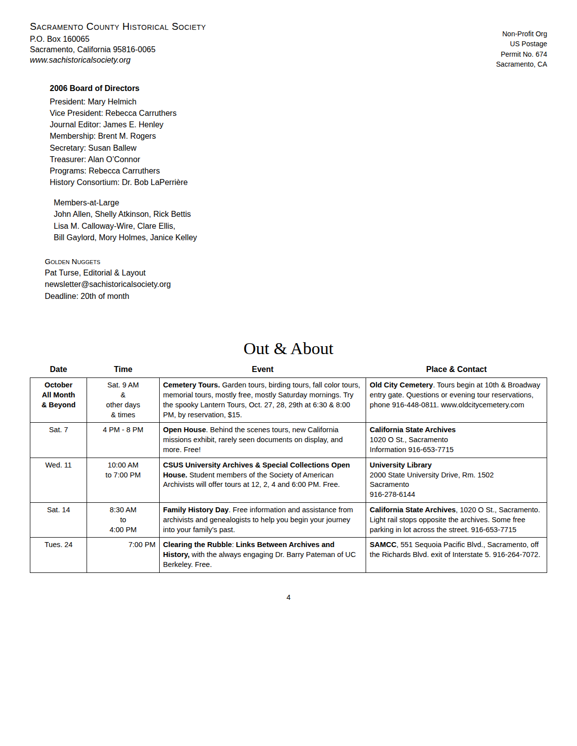Sacramento County Historical Society
P.O. Box 160065
Sacramento, California 95816-0065
www.sachistoricalsociety.org
Non-Profit Org
US Postage
Permit No. 674
Sacramento, CA
2006 Board of Directors
President: Mary Helmich
Vice President: Rebecca Carruthers
Journal Editor: James E. Henley
Membership: Brent M. Rogers
Secretary: Susan Ballew
Treasurer: Alan O’Connor
Programs: Rebecca Carruthers
History Consortium: Dr. Bob LaPerrière
Members-at-Large
John Allen, Shelly Atkinson, Rick Bettis
Lisa M. Calloway-Wire, Clare Ellis,
Bill Gaylord, Mory Holmes, Janice Kelley
Golden Nuggets
Pat Turse, Editorial & Layout
newsletter@sachistoricalsociety.org
Deadline: 20th of month
Out & About
| Date | Time | Event | Place & Contact |
| --- | --- | --- | --- |
| October All Month & Beyond | Sat. 9 AM & other days & times | Cemetery Tours. Garden tours, birding tours, fall color tours, memorial tours, mostly free, mostly Saturday mornings. Try the spooky Lantern Tours, Oct. 27, 28, 29th at 6:30 & 8:00 PM, by reservation, $15. | Old City Cemetery . Tours begin at 10th & Broadway entry gate. Questions or evening tour reservations, phone 916-448-0811. www.oldcitycemetery.com |
| Sat. 7 | 4 PM - 8 PM | Open House . Behind the scenes tours, new California missions exhibit, rarely seen documents on display, and more. Free! | California State Archives 1020 O St., Sacramento Information 916-653-7715 |
| Wed. 11 | 10:00 AM to 7:00 PM | CSUS University Archives & Special Collections Open House. Student members of the Society of American Archivists will offer tours at 12, 2, 4 and 6:00 PM. Free. | University Library 2000 State University Drive, Rm. 1502 Sacramento 916-278-6144 |
| Sat. 14 | 8:30 AM to 4:00 PM | Family History Day . Free information and assistance from archivists and genealogists to help you begin your journey into your family’s past. | California State Archives , 1020 O St., Sacramento. Light rail stops opposite the archives. Some free parking in lot across the street. 916-653-7715 |
| Tues. 24 | 7:00 PM | Clearing the Rubble : Links Between Archives and History, with the always engaging Dr. Barry Pateman of UC Berkeley. Free. | SAMCC , 551 Sequoia Pacific Blvd., Sacramento, off the Richards Blvd. exit of Interstate 5. 916-264-7072. |
4